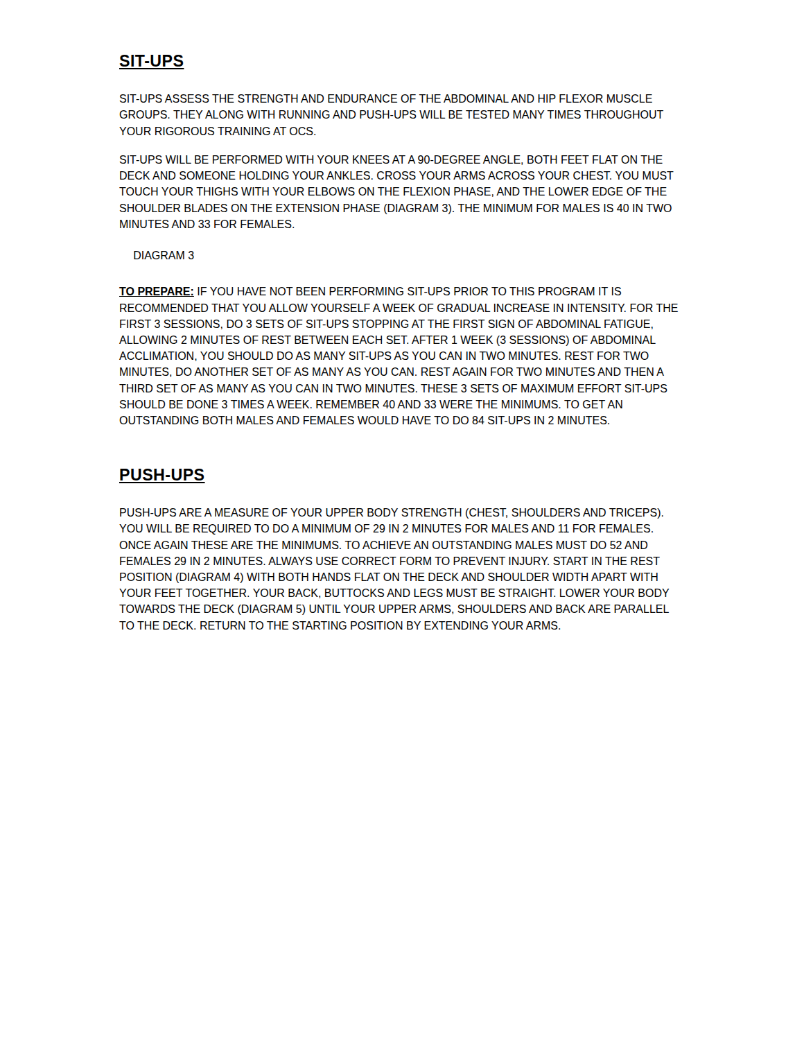SIT-UPS
SIT-UPS ASSESS THE STRENGTH AND ENDURANCE OF THE ABDOMINAL AND HIP FLEXOR MUSCLE GROUPS. THEY ALONG WITH RUNNING AND PUSH-UPS WILL BE TESTED MANY TIMES THROUGHOUT YOUR RIGOROUS TRAINING AT OCS.
SIT-UPS WILL BE PERFORMED WITH YOUR KNEES AT A 90-DEGREE ANGLE, BOTH FEET FLAT ON THE DECK AND SOMEONE HOLDING YOUR ANKLES. CROSS YOUR ARMS ACROSS YOUR CHEST. YOU MUST TOUCH YOUR THIGHS WITH YOUR ELBOWS ON THE FLEXION PHASE, AND THE LOWER EDGE OF THE SHOULDER BLADES ON THE EXTENSION PHASE (DIAGRAM 3). THE MINIMUM FOR MALES IS 40 IN TWO MINUTES AND 33 FOR FEMALES.
DIAGRAM 3
TO PREPARE: IF YOU HAVE NOT BEEN PERFORMING SIT-UPS PRIOR TO THIS PROGRAM IT IS RECOMMENDED THAT YOU ALLOW YOURSELF A WEEK OF GRADUAL INCREASE IN INTENSITY. FOR THE FIRST 3 SESSIONS, DO 3 SETS OF SIT-UPS STOPPING AT THE FIRST SIGN OF ABDOMINAL FATIGUE, ALLOWING 2 MINUTES OF REST BETWEEN EACH SET. AFTER 1 WEEK (3 SESSIONS) OF ABDOMINAL ACCLIMATION, YOU SHOULD DO AS MANY SIT-UPS AS YOU CAN IN TWO MINUTES. REST FOR TWO MINUTES, DO ANOTHER SET OF AS MANY AS YOU CAN. REST AGAIN FOR TWO MINUTES AND THEN A THIRD SET OF AS MANY AS YOU CAN IN TWO MINUTES. THESE 3 SETS OF MAXIMUM EFFORT SIT-UPS SHOULD BE DONE 3 TIMES A WEEK. REMEMBER 40 AND 33 WERE THE MINIMUMS. TO GET AN OUTSTANDING BOTH MALES AND FEMALES WOULD HAVE TO DO 84 SIT-UPS IN 2 MINUTES.
PUSH-UPS
PUSH-UPS ARE A MEASURE OF YOUR UPPER BODY STRENGTH (CHEST, SHOULDERS AND TRICEPS). YOU WILL BE REQUIRED TO DO A MINIMUM OF 29 IN 2 MINUTES FOR MALES AND 11 FOR FEMALES. ONCE AGAIN THESE ARE THE MINIMUMS. TO ACHIEVE AN OUTSTANDING MALES MUST DO 52 AND FEMALES 29 IN 2 MINUTES. ALWAYS USE CORRECT FORM TO PREVENT INJURY. START IN THE REST POSITION (DIAGRAM 4) WITH BOTH HANDS FLAT ON THE DECK AND SHOULDER WIDTH APART WITH YOUR FEET TOGETHER. YOUR BACK, BUTTOCKS AND LEGS MUST BE STRAIGHT. LOWER YOUR BODY TOWARDS THE DECK (DIAGRAM 5) UNTIL YOUR UPPER ARMS, SHOULDERS AND BACK ARE PARALLEL TO THE DECK. RETURN TO THE STARTING POSITION BY EXTENDING YOUR ARMS.